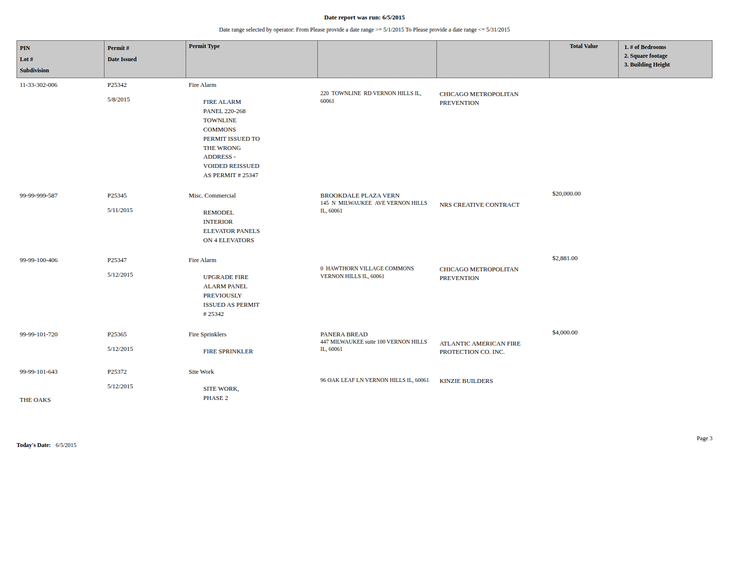Date report was run: 6/5/2015
Date range selected by operator: From Please provide a date range >= 5/1/2015 To Please provide a date range <= 5/31/2015
| PIN Lot # Subdivision | Permit # Date Issued | Permit Type | | | Total Value | # of Bedrooms Square footage Building Height |
| --- | --- | --- | --- | --- | --- | --- |
| 11-33-302-006 | P25342 5/8/2015 | Fire Alarm FIRE ALARM PANEL 220-268 TOWNLINE COMMONS PERMIT ISSUED TO THE WRONG ADDRESS - VOIDED REISSUED AS PERMIT # 25347 | 220 TOWNLINE RD VERNON HILLS IL, 60061 | CHICAGO METROPOLITAN PREVENTION | | |
| 99-99-999-587 | P25345 5/11/2015 | Misc. Commercial REMODEL INTERIOR ELEVATOR PANELS ON 4 ELEVATORS | BROOKDALE PLAZA VERN 145 N MILWAUKEE AVE VERNON HILLS IL, 60061 | NRS CREATIVE CONTRACT | $20,000.00 | |
| 99-99-100-406 | P25347 5/12/2015 | Fire Alarm UPGRADE FIRE ALARM PANEL PREVIOUSLY ISSUED AS PERMIT # 25342 | 0 HAWTHORN VILLAGE COMMONS VERNON HILLS IL, 60061 | CHICAGO METROPOLITAN PREVENTION | $2,881.00 | |
| 99-99-101-720 | P25365 5/12/2015 | Fire Sprinklers FIRE SPRINKLER | PANERA BREAD 447 MILWAUKEE suite 100 VERNON HILLS IL, 60061 | ATLANTIC AMERICAN FIRE PROTECTION CO. INC. | $4,000.00 | |
| 99-99-101-643 THE OAKS | P25372 5/12/2015 | Site Work SITE WORK, PHASE 2 | 96 OAK LEAF LN VERNON HILLS IL, 60061 | KINZIE BUILDERS | | |
Page 3
Today's Date:6/5/2015